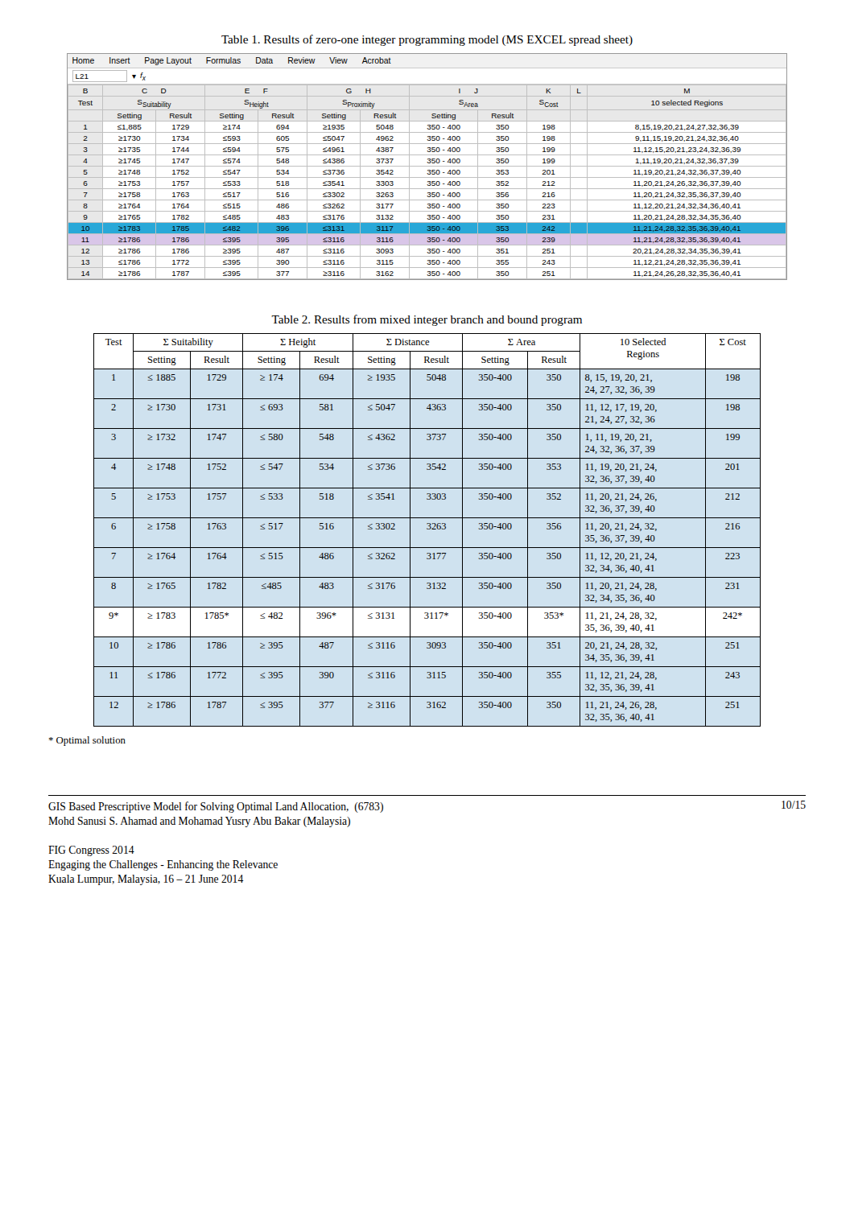Table 1. Results of zero-one integer programming model (MS EXCEL spread sheet)
Home Insert Page Layout Formulas Data Review View Acrobat
L21
▾ fx
| B | C D | E F | G H | I J | K | L | M |
| --- | --- | --- | --- | --- | --- | --- | --- |
| Test | S Suitability | S Height | S Proximity | S Area | S Cost | | 10 selected Regions |
| | Setting | Result | Setting | Result | Setting | Result | Setting | Result | | | |
| 1 | ≤1,885 | 1729 | ≥174 | 694 | ≥1935 | 5048 | 350 - 400 | 350 | 198 | | 8,15,19,20,21,24,27,32,36,39 |
| 2 | ≥1730 | 1734 | ≤593 | 605 | ≤5047 | 4962 | 350 - 400 | 350 | 198 | | 9,11,15,19,20,21,24,32,36,40 |
| 3 | ≥1735 | 1744 | ≤594 | 575 | ≤4961 | 4387 | 350 - 400 | 350 | 199 | | 11,12,15,20,21,23,24,32,36,39 |
| 4 | ≥1745 | 1747 | ≤574 | 548 | ≤4386 | 3737 | 350 - 400 | 350 | 199 | | 1,11,19,20,21,24,32,36,37,39 |
| 5 | ≥1748 | 1752 | ≤547 | 534 | ≤3736 | 3542 | 350 - 400 | 353 | 201 | | 11,19,20,21,24,32,36,37,39,40 |
| 6 | ≥1753 | 1757 | ≤533 | 518 | ≤3541 | 3303 | 350 - 400 | 352 | 212 | | 11,20,21,24,26,32,36,37,39,40 |
| 7 | ≥1758 | 1763 | ≤517 | 516 | ≤3302 | 3263 | 350 - 400 | 356 | 216 | | 11,20,21,24,32,35,36,37,39,40 |
| 8 | ≥1764 | 1764 | ≤515 | 486 | ≤3262 | 3177 | 350 - 400 | 350 | 223 | | 11,12,20,21,24,32,34,36,40,41 |
| 9 | ≥1765 | 1782 | ≤485 | 483 | ≤3176 | 3132 | 350 - 400 | 350 | 231 | | 11,20,21,24,28,32,34,35,36,40 |
| 10 | ≥1783 | 1785 | ≤482 | 396 | ≤3131 | 3117 | 350 - 400 | 353 | 242 | | 11,21,24,28,32,35,36,39,40,41 |
| 11 | ≥1786 | 1786 | ≤395 | 395 | ≤3116 | 3116 | 350 - 400 | 350 | 239 | | 11,21,24,28,32,35,36,39,40,41 |
| 12 | ≥1786 | 1786 | ≥395 | 487 | ≤3116 | 3093 | 350 - 400 | 351 | 251 | | 20,21,24,28,32,34,35,36,39,41 |
| 13 | ≤1786 | 1772 | ≤395 | 390 | ≤3116 | 3115 | 350 - 400 | 355 | 243 | | 11,12,21,24,28,32,35,36,39,41 |
| 14 | ≥1786 | 1787 | ≤395 | 377 | ≥3116 | 3162 | 350 - 400 | 350 | 251 | | 11,21,24,26,28,32,35,36,40,41 |
Table 2. Results from mixed integer branch and bound program
| Test | Σ Suitability | Σ Height | Σ Distance | Σ Area | 10 Selected Regions | Σ Cost |
| --- | --- | --- | --- | --- | --- | --- |
| Setting | Result | Setting | Result | Setting | Result | Setting | Result |
| 1 | ≤ 1885 | 1729 | ≥ 174 | 694 | ≥ 1935 | 5048 | 350-400 | 350 | 8, 15, 19, 20, 21, 24, 27, 32, 36, 39 | 198 |
| 2 | ≥ 1730 | 1731 | ≤ 693 | 581 | ≤ 5047 | 4363 | 350-400 | 350 | 11, 12, 17, 19, 20, 21, 24, 27, 32, 36 | 198 |
| 3 | ≥ 1732 | 1747 | ≤ 580 | 548 | ≤ 4362 | 3737 | 350-400 | 350 | 1, 11, 19, 20, 21, 24, 32, 36, 37, 39 | 199 |
| 4 | ≥ 1748 | 1752 | ≤ 547 | 534 | ≤ 3736 | 3542 | 350-400 | 353 | 11, 19, 20, 21, 24, 32, 36, 37, 39, 40 | 201 |
| 5 | ≥ 1753 | 1757 | ≤ 533 | 518 | ≤ 3541 | 3303 | 350-400 | 352 | 11, 20, 21, 24, 26, 32, 36, 37, 39, 40 | 212 |
| 6 | ≥ 1758 | 1763 | ≤ 517 | 516 | ≤ 3302 | 3263 | 350-400 | 356 | 11, 20, 21, 24, 32, 35, 36, 37, 39, 40 | 216 |
| 7 | ≥ 1764 | 1764 | ≤ 515 | 486 | ≤ 3262 | 3177 | 350-400 | 350 | 11, 12, 20, 21, 24, 32, 34, 36, 40, 41 | 223 |
| 8 | ≥ 1765 | 1782 | ≤485 | 483 | ≤ 3176 | 3132 | 350-400 | 350 | 11, 20, 21, 24, 28, 32, 34, 35, 36, 40 | 231 |
| 9* | ≥ 1783 | 1785* | ≤ 482 | 396* | ≤ 3131 | 3117* | 350-400 | 353* | 11, 21, 24, 28, 32, 35, 36, 39, 40, 41 | 242* |
| 10 | ≥ 1786 | 1786 | ≥ 395 | 487 | ≤ 3116 | 3093 | 350-400 | 351 | 20, 21, 24, 28, 32, 34, 35, 36, 39, 41 | 251 |
| 11 | ≤ 1786 | 1772 | ≤ 395 | 390 | ≤ 3116 | 3115 | 350-400 | 355 | 11, 12, 21, 24, 28, 32, 35, 36, 39, 41 | 243 |
| 12 | ≥ 1786 | 1787 | ≤ 395 | 377 | ≥ 3116 | 3162 | 350-400 | 350 | 11, 21, 24, 26, 28, 32, 35, 36, 40, 41 | 251 |
* Optimal solution
10/15
GIS Based Prescriptive Model for Solving Optimal Land Allocation, (6783)
Mohd Sanusi S. Ahamad and Mohamad Yusry Abu Bakar (Malaysia)
FIG Congress 2014
Engaging the Challenges - Enhancing the Relevance
Kuala Lumpur, Malaysia, 16 – 21 June 2014